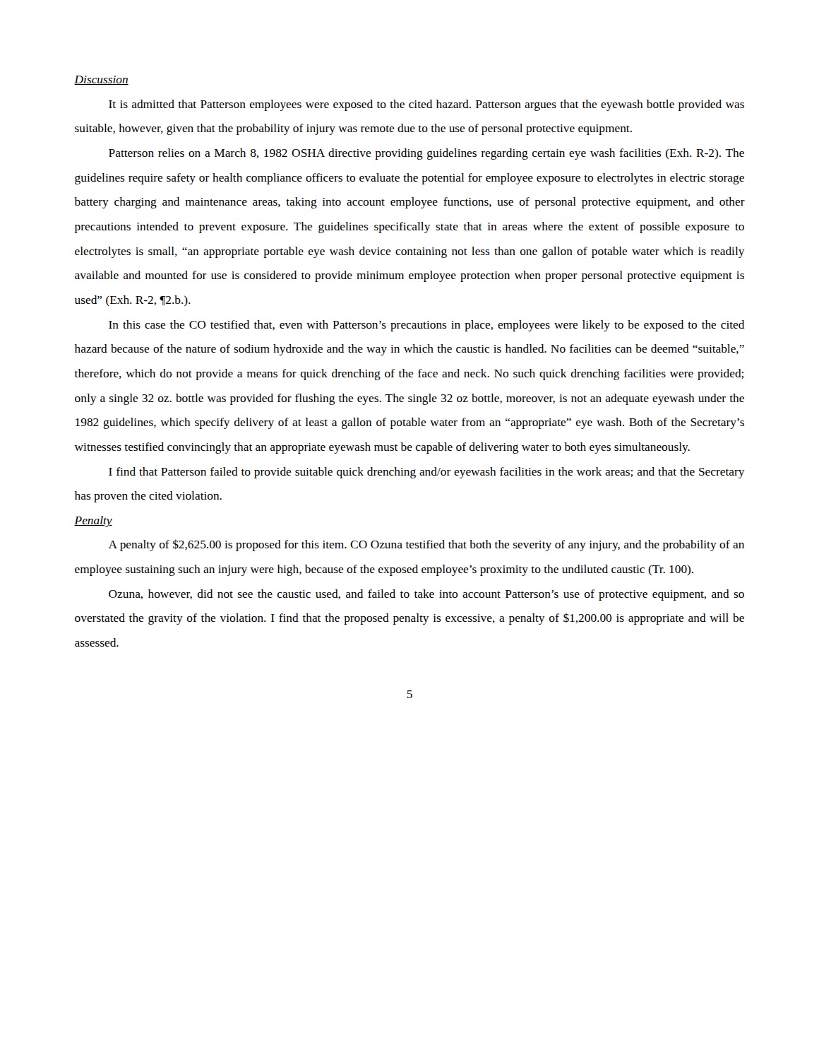Discussion
It is admitted that Patterson employees were exposed to the cited hazard. Patterson argues that the eyewash bottle provided was suitable, however, given that the probability of injury was remote due to the use of personal protective equipment.
Patterson relies on a March 8, 1982 OSHA directive providing guidelines regarding certain eye wash facilities (Exh. R-2). The guidelines require safety or health compliance officers to evaluate the potential for employee exposure to electrolytes in electric storage battery charging and maintenance areas, taking into account employee functions, use of personal protective equipment, and other precautions intended to prevent exposure. The guidelines specifically state that in areas where the extent of possible exposure to electrolytes is small, “an appropriate portable eye wash device containing not less than one gallon of potable water which is readily available and mounted for use is considered to provide minimum employee protection when proper personal protective equipment is used” (Exh. R-2, ¶2.b.).
In this case the CO testified that, even with Patterson’s precautions in place, employees were likely to be exposed to the cited hazard because of the nature of sodium hydroxide and the way in which the caustic is handled. No facilities can be deemed “suitable,” therefore, which do not provide a means for quick drenching of the face and neck. No such quick drenching facilities were provided; only a single 32 oz. bottle was provided for flushing the eyes. The single 32 oz bottle, moreover, is not an adequate eyewash under the 1982 guidelines, which specify delivery of at least a gallon of potable water from an “appropriate” eye wash. Both of the Secretary’s witnesses testified convincingly that an appropriate eyewash must be capable of delivering water to both eyes simultaneously.
I find that Patterson failed to provide suitable quick drenching and/or eyewash facilities in the work areas; and that the Secretary has proven the cited violation.
Penalty
A penalty of $2,625.00 is proposed for this item. CO Ozuna testified that both the severity of any injury, and the probability of an employee sustaining such an injury were high, because of the exposed employee’s proximity to the undiluted caustic (Tr. 100).
Ozuna, however, did not see the caustic used, and failed to take into account Patterson’s use of protective equipment, and so overstated the gravity of the violation. I find that the proposed penalty is excessive, a penalty of $1,200.00 is appropriate and will be assessed.
5